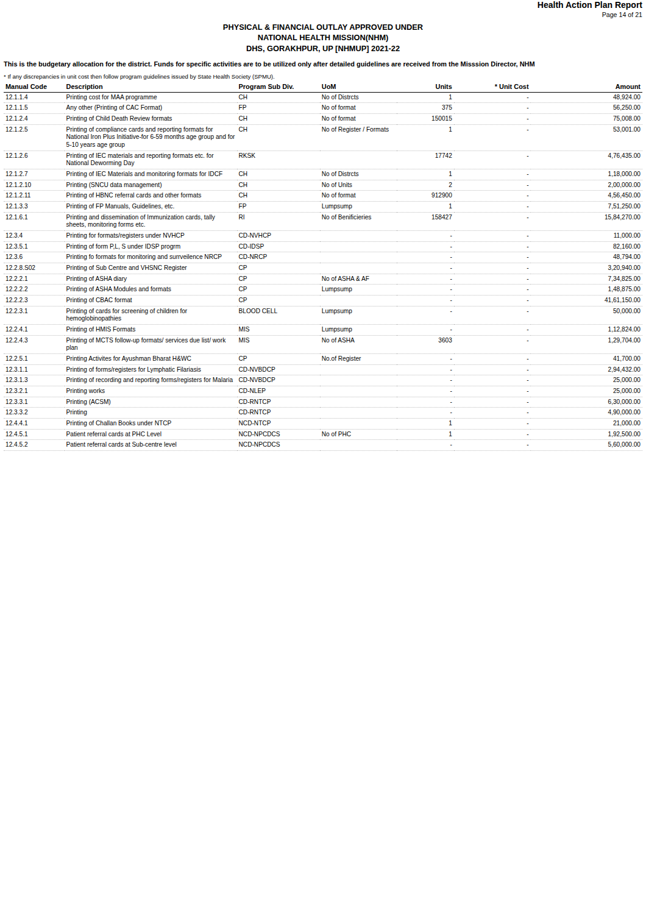Health Action Plan Report
Page 14 of 21
PHYSICAL & FINANCIAL OUTLAY APPROVED UNDER
NATIONAL HEALTH MISSION(NHM)
DHS, GORAKHPUR, UP [NHMUP] 2021-22
This is the budgetary allocation for the district. Funds for specific activities are to be utilized only after detailed guidelines are received from the Misssion Director, NHM
* If any discrepancies in unit cost then follow program guidelines issued by State Health Society (SPMU).
| Manual Code | Description | Program Sub Div. | UoM | Units | * Unit Cost | Amount |
| --- | --- | --- | --- | --- | --- | --- |
| 12.1.1.4 | Printing cost for MAA programme | CH | No of Distrcts | 1 | - | 48,924.00 |
| 12.1.1.5 | Any other (Printing of CAC Format) | FP | No of format | 375 | - | 56,250.00 |
| 12.1.2.4 | Printing of Child Death Review formats | CH | No of format | 150015 | - | 75,008.00 |
| 12.1.2.5 | Printing of compliance cards and reporting formats for National Iron Plus Initiative-for 6-59 months age group and for 5-10 years age group | CH | No of Register / Formats | 1 | - | 53,001.00 |
| 12.1.2.6 | Printing of IEC materials and reporting formats etc. for National Deworming Day | RKSK | | 17742 | - | 4,76,435.00 |
| 12.1.2.7 | Printing of IEC Materials and monitoring formats for IDCF | CH | No of Distrcts | 1 | - | 1,18,000.00 |
| 12.1.2.10 | Printing (SNCU data management) | CH | No of Units | 2 | - | 2,00,000.00 |
| 12.1.2.11 | Printing of HBNC referral cards and other formats | CH | No of format | 912900 | - | 4,56,450.00 |
| 12.1.3.3 | Printing of FP Manuals, Guidelines, etc. | FP | Lumpsump | 1 | - | 7,51,250.00 |
| 12.1.6.1 | Printing and dissemination of Immunization cards, tally sheets, monitoring forms etc. | RI | No of Benificieries | 158427 | - | 15,84,270.00 |
| 12.3.4 | Printing for formats/registers under NVHCP | CD-NVHCP | | - | - | 11,000.00 |
| 12.3.5.1 | Printing of form P,L, S under IDSP progrm | CD-IDSP | | - | - | 82,160.00 |
| 12.3.6 | Printing fo formats for monitoring and surrveilence NRCP | CD-NRCP | | - | - | 48,794.00 |
| 12.2.8.S02 | Printing of Sub Centre and VHSNC Register | CP | | - | - | 3,20,940.00 |
| 12.2.2.1 | Printing of ASHA diary | CP | No of ASHA & AF | - | - | 7,34,825.00 |
| 12.2.2.2 | Printing of ASHA Modules and formats | CP | Lumpsump | - | - | 1,48,875.00 |
| 12.2.2.3 | Printing of CBAC format | CP | | - | - | 41,61,150.00 |
| 12.2.3.1 | Printing of cards for screening of children for hemoglobinopathies | BLOOD CELL | Lumpsump | - | - | 50,000.00 |
| 12.2.4.1 | Printing of HMIS Formats | MIS | Lumpsump | - | - | 1,12,824.00 |
| 12.2.4.3 | Printing of MCTS follow-up formats/ services due list/ work plan | MIS | No of ASHA | 3603 | - | 1,29,704.00 |
| 12.2.5.1 | Printing Activites for Ayushman Bharat H&WC | CP | No.of Register | - | - | 41,700.00 |
| 12.3.1.1 | Printing of forms/registers for Lymphatic Filariasis | CD-NVBDCP | | - | - | 2,94,432.00 |
| 12.3.1.3 | Printing of recording and reporting forms/registers for Malaria | CD-NVBDCP | | - | - | 25,000.00 |
| 12.3.2.1 | Printing works | CD-NLEP | | - | - | 25,000.00 |
| 12.3.3.1 | Printing (ACSM) | CD-RNTCP | | - | - | 6,30,000.00 |
| 12.3.3.2 | Printing | CD-RNTCP | | - | - | 4,90,000.00 |
| 12.4.4.1 | Printing of Challan Books under NTCP | NCD-NTCP | | 1 | - | 21,000.00 |
| 12.4.5.1 | Patient referral cards at PHC Level | NCD-NPCDCS | No of PHC | 1 | - | 1,92,500.00 |
| 12.4.5.2 | Patient referral cards at Sub-centre level | NCD-NPCDCS | | - | - | 5,60,000.00 |